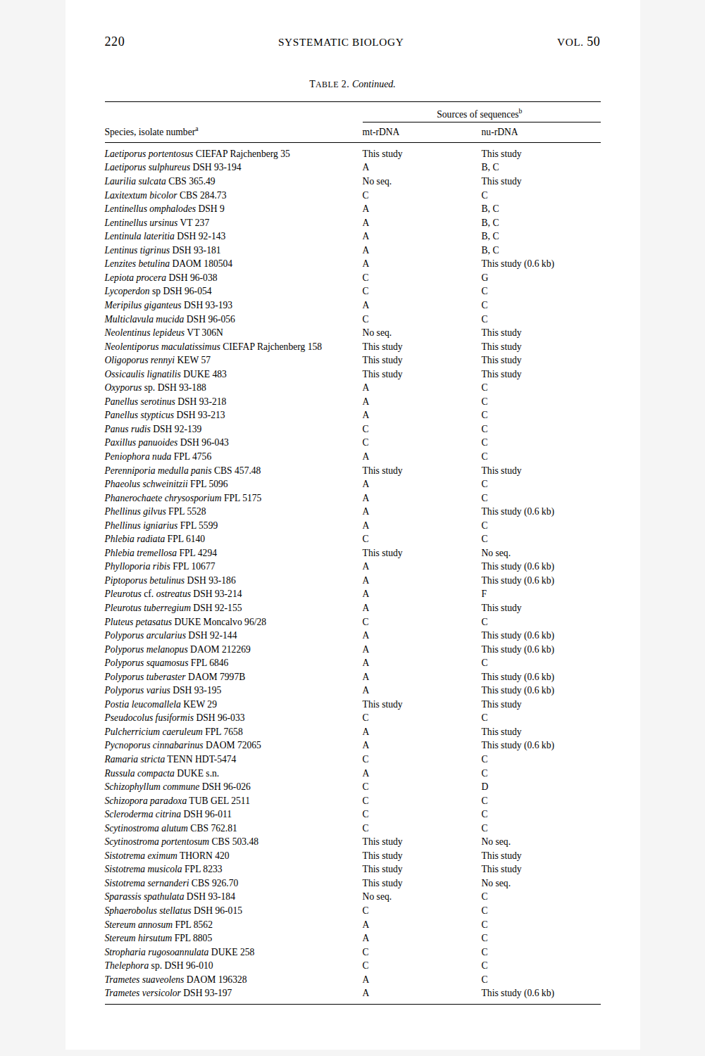220 SYSTEMATIC BIOLOGY VOL. 50
TABLE 2. Continued.
| | Sources of sequences b |
| --- | --- |
| Species, isolate number a | mt-rDNA | nu-rDNA |
| Laetiporus portentosus CIEFAP Rajchenberg 35 | This study | This study |
| Laetiporus sulphureus DSH 93-194 | A | B, C |
| Laurilia sulcata CBS 365.49 | No seq. | This study |
| Laxitextum bicolor CBS 284.73 | C | C |
| Lentinellus omphalodes DSH 9 | A | B, C |
| Lentinellus ursinus VT 237 | A | B, C |
| Lentinula lateritia DSH 92-143 | A | B, C |
| Lentinus tigrinus DSH 93-181 | A | B, C |
| Lenzites betulina DAOM 180504 | A | This study (0.6 kb) |
| Lepiota procera DSH 96-038 | C | G |
| Lycoperdon sp DSH 96-054 | C | C |
| Meripilus giganteus DSH 93-193 | A | C |
| Multiclavula mucida DSH 96-056 | C | C |
| Neolentinus lepideus VT 306N | No seq. | This study |
| Neolentiporus maculatissimus CIEFAP Rajchenberg 158 | This study | This study |
| Oligoporus rennyi KEW 57 | This study | This study |
| Ossicaulis lignatilis DUKE 483 | This study | This study |
| Oxyporus sp. DSH 93-188 | A | C |
| Panellus serotinus DSH 93-218 | A | C |
| Panellus stypticus DSH 93-213 | A | C |
| Panus rudis DSH 92-139 | C | C |
| Paxillus panuoides DSH 96-043 | C | C |
| Peniophora nuda FPL 4756 | A | C |
| Perenniporia medulla panis CBS 457.48 | This study | This study |
| Phaeolus schweinitzii FPL 5096 | A | C |
| Phanerochaete chrysosporium FPL 5175 | A | C |
| Phellinus gilvus FPL 5528 | A | This study (0.6 kb) |
| Phellinus igniarius FPL 5599 | A | C |
| Phlebia radiata FPL 6140 | C | C |
| Phlebia tremellosa FPL 4294 | This study | No seq. |
| Phylloporia ribis FPL 10677 | A | This study (0.6 kb) |
| Piptoporus betulinus DSH 93-186 | A | This study (0.6 kb) |
| Pleurotus cf. ostreatus DSH 93-214 | A | F |
| Pleurotus tuberregium DSH 92-155 | A | This study |
| Pluteus petasatus DUKE Moncalvo 96/28 | C | C |
| Polyporus arcularius DSH 92-144 | A | This study (0.6 kb) |
| Polyporus melanopus DAOM 212269 | A | This study (0.6 kb) |
| Polyporus squamosus FPL 6846 | A | C |
| Polyporus tuberaster DAOM 7997B | A | This study (0.6 kb) |
| Polyporus varius DSH 93-195 | A | This study (0.6 kb) |
| Postia leucomallela KEW 29 | This study | This study |
| Pseudocolus fusiformis DSH 96-033 | C | C |
| Pulcherricium caeruleum FPL 7658 | A | This study |
| Pycnoporus cinnabarinus DAOM 72065 | A | This study (0.6 kb) |
| Ramaria stricta TENN HDT-5474 | C | C |
| Russula compacta DUKE s.n. | A | C |
| Schizophyllum commune DSH 96-026 | C | D |
| Schizopora paradoxa TUB GEL 2511 | C | C |
| Scleroderma citrina DSH 96-011 | C | C |
| Scytinostroma alutum CBS 762.81 | C | C |
| Scytinostroma portentosum CBS 503.48 | This study | No seq. |
| Sistotrema eximum THORN 420 | This study | This study |
| Sistotrema musicola FPL 8233 | This study | This study |
| Sistotrema sernanderi CBS 926.70 | This study | No seq. |
| Sparassis spathulata DSH 93-184 | No seq. | C |
| Sphaerobolus stellatus DSH 96-015 | C | C |
| Stereum annosum FPL 8562 | A | C |
| Stereum hirsutum FPL 8805 | A | C |
| Stropharia rugosoannulata DUKE 258 | C | C |
| Thelephora sp. DSH 96-010 | C | C |
| Trametes suaveolens DAOM 196328 | A | C |
| Trametes versicolor DSH 93-197 | A | This study (0.6 kb) |